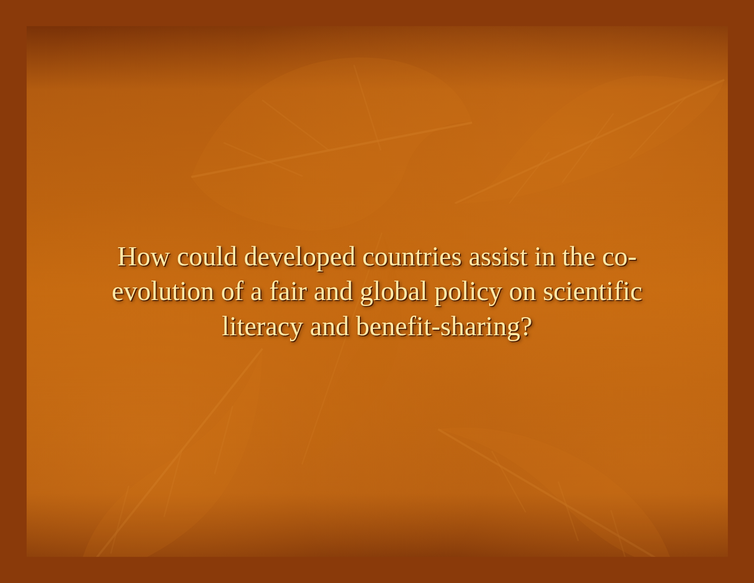How could developed countries assist in the co-evolution of a fair and global policy on scientific literacy and benefit-sharing?